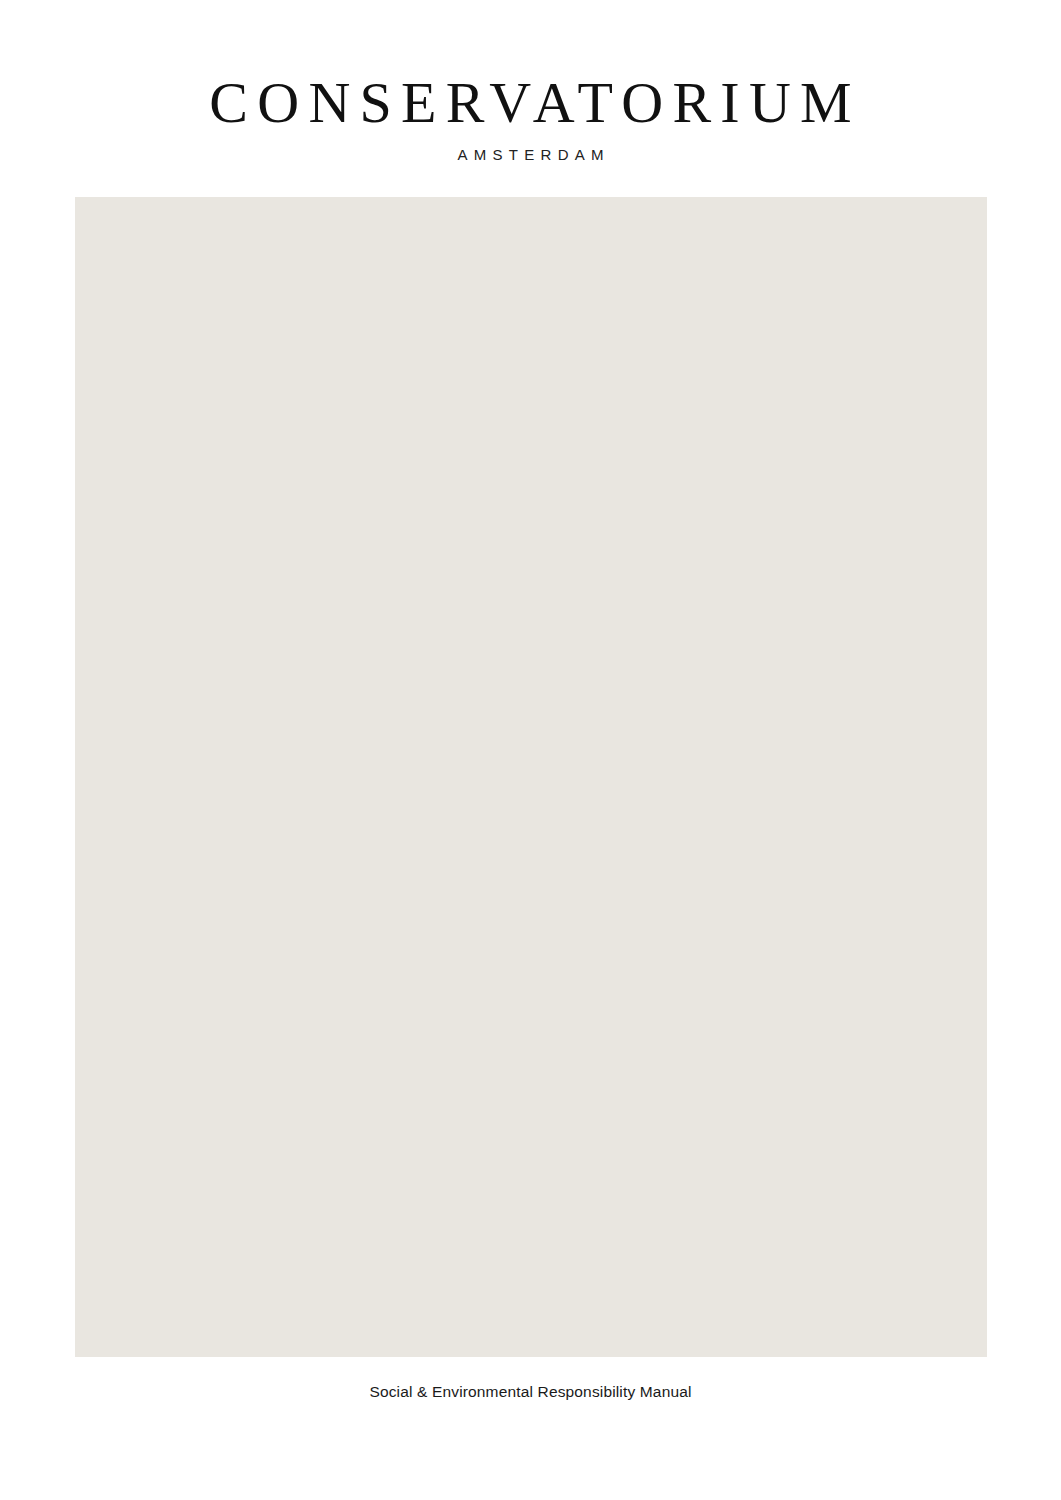CONSERVATORIUM
AMSTERDAM
Social & Environmental Responsibility Manual